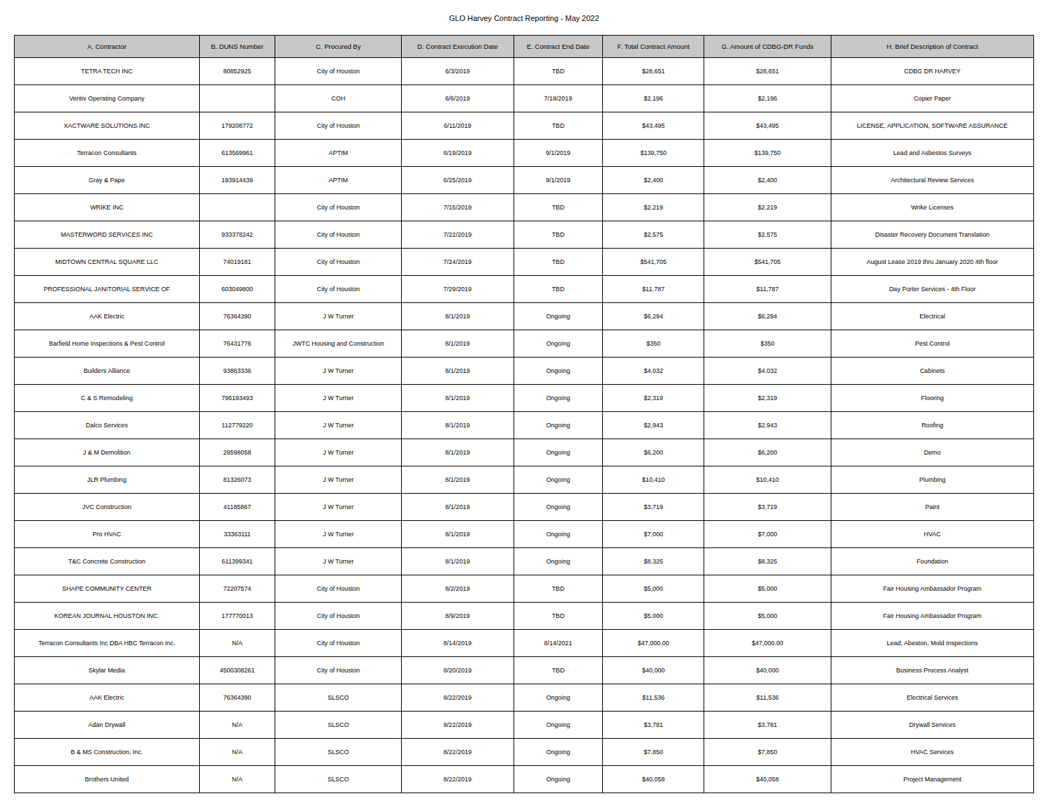GLO Harvey Contract Reporting - May 2022
| A. Contractor | B. DUNS Number | C. Procured By | D. Contract Execution Date | E. Contract End Date | F. Total Contract Amount | G. Amount of CDBG-DR Funds | H. Brief Description of Contract |
| --- | --- | --- | --- | --- | --- | --- | --- |
| TETRA TECH INC | 80852925 | City of Houston | 6/3/2019 | TBD | $28,651 | $28,651 | CDBG DR HARVEY |
| Veritiv Operating Company | | COH | 6/6/2019 | 7/18/2019 | $2,196 | $2,196 | Copier Paper |
| XACTWARE SOLUTIONS INC | 179208772 | City of Houston | 6/11/2019 | TBD | $43,495 | $43,495 | LICENSE, APPLICATION, SOFTWARE ASSURANCE |
| Terracon Consultants | 613569961 | APTIM | 6/19/2019 | 9/1/2019 | $139,750 | $139,750 | Lead and Asbestos Surveys |
| Gray & Pape | 193914439 | APTIM | 6/25/2019 | 9/1/2019 | $2,400 | $2,400 | Architectural Review Services |
| WRIKE INC | | City of Houston | 7/15/2019 | TBD | $2,219 | $2,219 | Wrike Licenses |
| MASTERWORD SERVICES INC | 933378242 | City of Houston | 7/22/2019 | TBD | $2,575 | $2,575 | Disaster Recovery Document Translation |
| MIDTOWN CENTRAL SQUARE LLC | 74019181 | City of Houston | 7/24/2019 | TBD | $541,705 | $541,705 | August Lease 2019 thru January 2020 4th floor |
| PROFESSIONAL JANITORIAL SERVICE OF | 603049800 | City of Houston | 7/29/2019 | TBD | $11,787 | $11,787 | Day Porter Services - 4th Floor |
| AAK Electric | 76364390 | J W Turner | 8/1/2019 | Ongoing | $6,294 | $6,294 | Electrical |
| Barfield Home Inspections & Pest Control | 76431776 | JWTC Housing and Construction | 8/1/2019 | Ongoing | $350 | $350 | Pest Control |
| Builders Alliance | 93863336 | J W Turner | 8/1/2019 | Ongoing | $4,032 | $4,032 | Cabinets |
| C & S Remodeling | 796193493 | J W Turner | 8/1/2019 | Ongoing | $2,319 | $2,319 | Flooring |
| Dalco Services | 112779220 | J W Turner | 8/1/2019 | Ongoing | $2,943 | $2,943 | Roofing |
| J & M Demolition | 28598058 | J W Turner | 8/1/2019 | Ongoing | $6,200 | $6,200 | Demo |
| JLR Plumbing | 81326073 | J W Turner | 8/1/2019 | Ongoing | $10,410 | $10,410 | Plumbing |
| JVC Construction | 41185867 | J W Turner | 8/1/2019 | Ongoing | $3,719 | $3,719 | Paint |
| Pro HVAC | 33363111 | J W Turner | 8/1/2019 | Ongoing | $7,000 | $7,000 | HVAC |
| T&C Concrete Construction | 611399341 | J W Turner | 8/1/2019 | Ongoing | $8,325 | $8,325 | Foundation |
| SHAPE COMMUNITY CENTER | 72207574 | City of Houston | 8/2/2019 | TBD | $5,000 | $5,000 | Fair Housing Ambassador Program |
| KOREAN JOURNAL HOUSTON INC. | 177770013 | City of Houston | 8/9/2019 | TBD | $5,000 | $5,000 | Fair Housing Ambassador Program |
| Terracon Consultants Inc DBA HBC Terracon Inc, | N/A | City of Houston | 8/14/2019 | 8/14/2021 | $47,000.00 | $47,000.00 | Lead, Abeston, Mold Inspections |
| Skylar Media | 4500308261 | City of Houston | 8/20/2019 | TBD | $40,000 | $40,000 | Business Process Analyst |
| AAK Electric | 76364390 | SLSCO | 8/22/2019 | Ongoing | $11,536 | $11,536 | Electrical Services |
| Adan Drywall | N/A | SLSCO | 8/22/2019 | Ongoing | $3,781 | $3,781 | Drywall Services |
| B & MS Construction, Inc. | N/A | SLSCO | 8/22/2019 | Ongoing | $7,850 | $7,850 | HVAC Services |
| Brothers United | N/A | SLSCO | 8/22/2019 | Ongoing | $40,058 | $40,058 | Project Management |